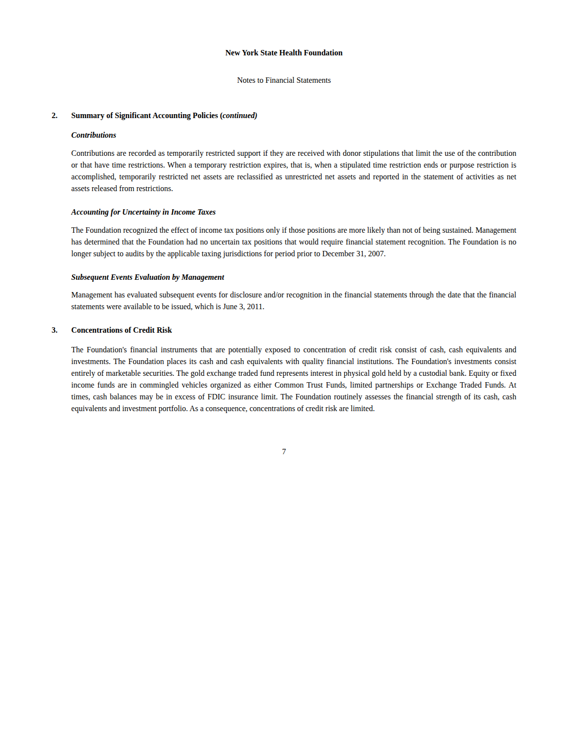New York State Health Foundation
Notes to Financial Statements
2. Summary of Significant Accounting Policies (continued)
Contributions
Contributions are recorded as temporarily restricted support if they are received with donor stipulations that limit the use of the contribution or that have time restrictions. When a temporary restriction expires, that is, when a stipulated time restriction ends or purpose restriction is accomplished, temporarily restricted net assets are reclassified as unrestricted net assets and reported in the statement of activities as net assets released from restrictions.
Accounting for Uncertainty in Income Taxes
The Foundation recognized the effect of income tax positions only if those positions are more likely than not of being sustained. Management has determined that the Foundation had no uncertain tax positions that would require financial statement recognition. The Foundation is no longer subject to audits by the applicable taxing jurisdictions for period prior to December 31, 2007.
Subsequent Events Evaluation by Management
Management has evaluated subsequent events for disclosure and/or recognition in the financial statements through the date that the financial statements were available to be issued, which is June 3, 2011.
3. Concentrations of Credit Risk
The Foundation's financial instruments that are potentially exposed to concentration of credit risk consist of cash, cash equivalents and investments. The Foundation places its cash and cash equivalents with quality financial institutions. The Foundation's investments consist entirely of marketable securities. The gold exchange traded fund represents interest in physical gold held by a custodial bank. Equity or fixed income funds are in commingled vehicles organized as either Common Trust Funds, limited partnerships or Exchange Traded Funds. At times, cash balances may be in excess of FDIC insurance limit. The Foundation routinely assesses the financial strength of its cash, cash equivalents and investment portfolio. As a consequence, concentrations of credit risk are limited.
7